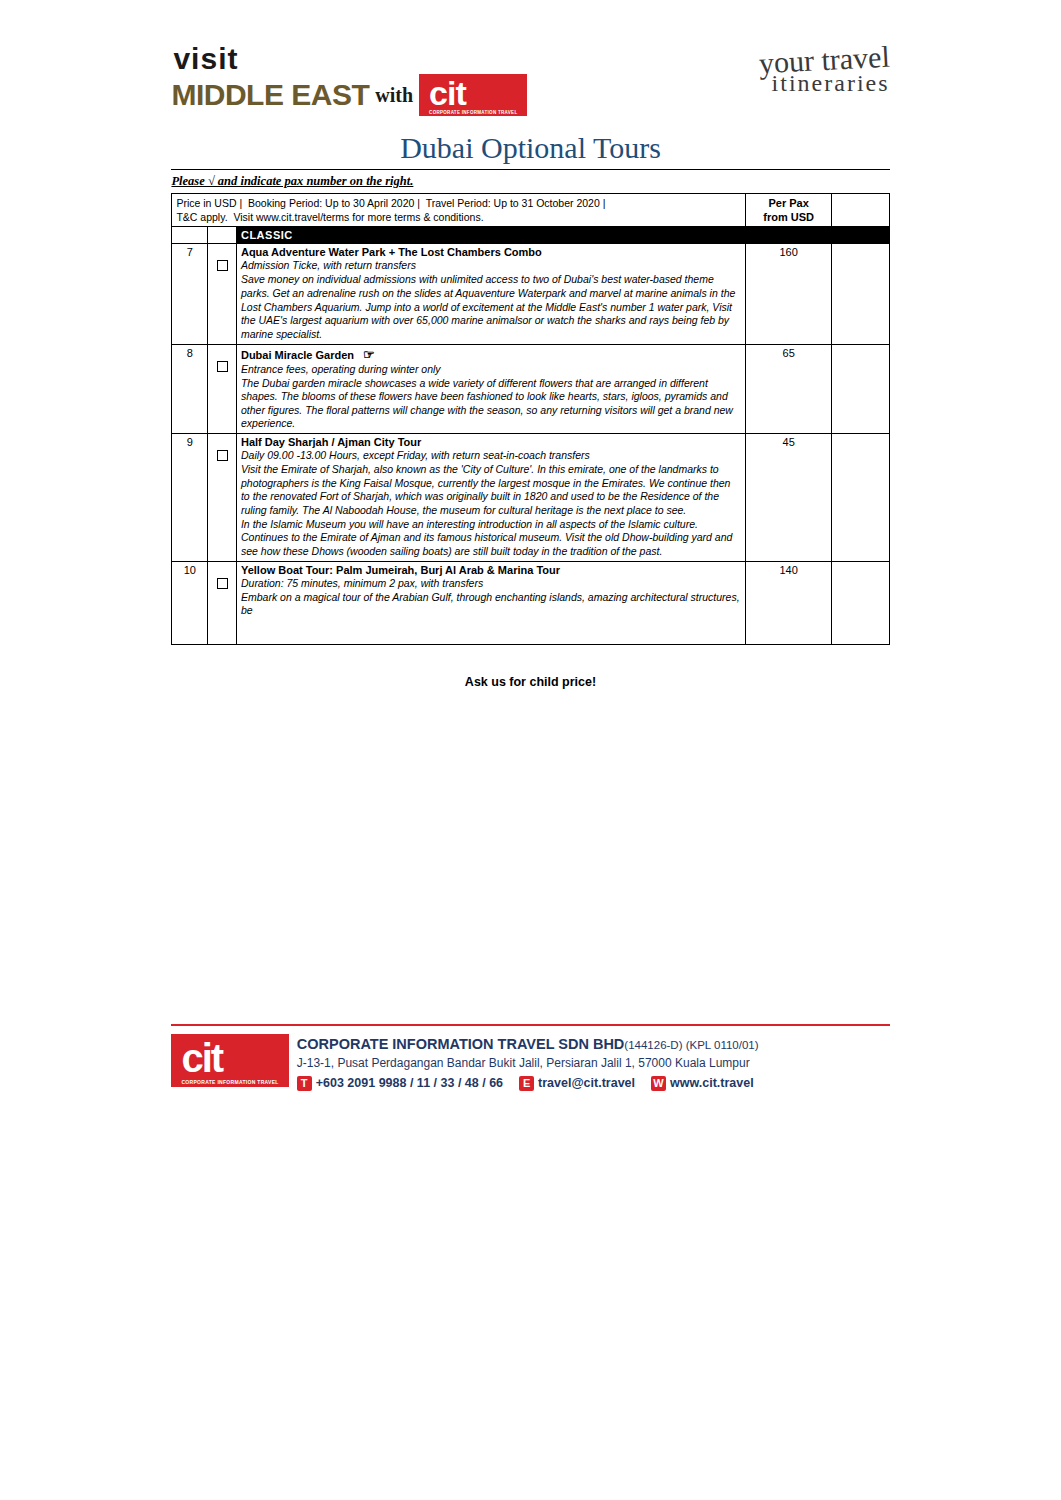visit
MIDDLE EAST with citCORPORATE INFORMATION TRAVEL
your travel itineraries
Dubai Optional Tours
Please √ and indicate pax number on the right.
| Price in USD / Booking Period: Up to 30 April 2020 / Travel Period: Up to 31 October 2020 / T&C apply. Visit www.cit.travel/terms for more terms & conditions. | Per Pax from USD | |
| | | CLASSIC | | |
| 7 | | Aqua Adventure Water Park + The Lost Chambers Combo Admission Ticke, with return transfers Save money on individual admissions with unlimited access to two of Dubai's best water-based theme parks. Get an adrenaline rush on the slides at Aquaventure Waterpark and marvel at marine animals in the Lost Chambers Aquarium. Jump into a world of excitement at the Middle East's number 1 water park, Visit the UAE's largest aquarium with over 65,000 marine animalsor or watch the sharks and rays being feb by marine specialist. | 160 | |
| 8 | | Dubai Miracle Garden ☞ Entrance fees, operating during winter only The Dubai garden miracle showcases a wide variety of different flowers that are arranged in different shapes. The blooms of these flowers have been fashioned to look like hearts, stars, igloos, pyramids and other figures. The floral patterns will change with the season, so any returning visitors will get a brand new experience. | 65 | |
| 9 | | Half Day Sharjah / Ajman City Tour Daily 09.00 -13.00 Hours, except Friday, with return seat-in-coach transfers Visit the Emirate of Sharjah, also known as the 'City of Culture'. In this emirate, one of the landmarks to photographers is the King Faisal Mosque, currently the largest mosque in the Emirates. We continue then to the renovated Fort of Sharjah, which was originally built in 1820 and used to be the Residence of the ruling family. The Al Naboodah House, the museum for cultural heritage is the next place to see. In the Islamic Museum you will have an interesting introduction in all aspects of the Islamic culture. Continues to the Emirate of Ajman and its famous historical museum. Visit the old Dhow-building yard and see how these Dhows (wooden sailing boats) are still built today in the tradition of the past. | 45 | |
| 10 | | Yellow Boat Tour: Palm Jumeirah, Burj Al Arab & Marina Tour Duration: 75 minutes, minimum 2 pax, with transfers Embark on a magical tour of the Arabian Gulf, through enchanting islands, amazing architectural structures, be | 140 | |
Ask us for child price!
citCORPORATE INFORMATION TRAVEL
CORPORATE INFORMATION TRAVEL SDN BHD(144126-D) (KPL 0110/01)
J-13-1, Pusat Perdagangan Bandar Bukit Jalil, Persiaran Jalil 1, 57000 Kuala Lumpur
T+603 2091 9988 / 11 / 33 / 48 / 66 Etravel@cit.travel Wwww.cit.travel